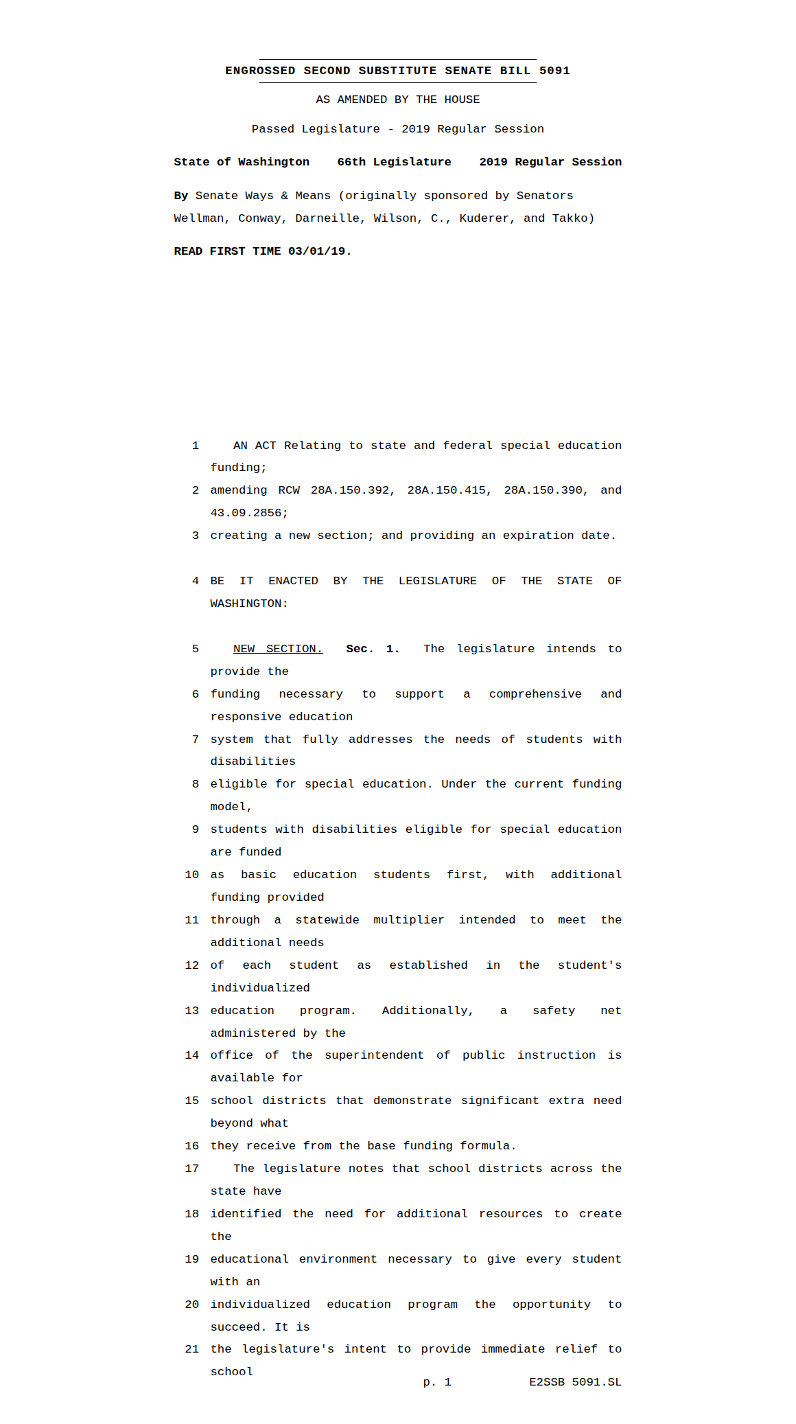ENGROSSED SECOND SUBSTITUTE SENATE BILL 5091
AS AMENDED BY THE HOUSE
Passed Legislature - 2019 Regular Session
State of Washington 66th Legislature 2019 Regular Session
By Senate Ways & Means (originally sponsored by Senators Wellman, Conway, Darneille, Wilson, C., Kuderer, and Takko)
READ FIRST TIME 03/01/19.
AN ACT Relating to state and federal special education funding;
amending RCW 28A.150.392, 28A.150.415, 28A.150.390, and 43.09.2856;
creating a new section; and providing an expiration date.
BE IT ENACTED BY THE LEGISLATURE OF THE STATE OF WASHINGTON:
NEW SECTION. Sec. 1. The legislature intends to provide the
funding necessary to support a comprehensive and responsive education
system that fully addresses the needs of students with disabilities
eligible for special education. Under the current funding model,
students with disabilities eligible for special education are funded
as basic education students first, with additional funding provided
through a statewide multiplier intended to meet the additional needs
of each student as established in the student's individualized
education program. Additionally, a safety net administered by the
office of the superintendent of public instruction is available for
school districts that demonstrate significant extra need beyond what
they receive from the base funding formula.
The legislature notes that school districts across the state have
identified the need for additional resources to create the
educational environment necessary to give every student with an
individualized education program the opportunity to succeed. It is
the legislature's intent to provide immediate relief to school
p. 1 E2SSB 5091.SL